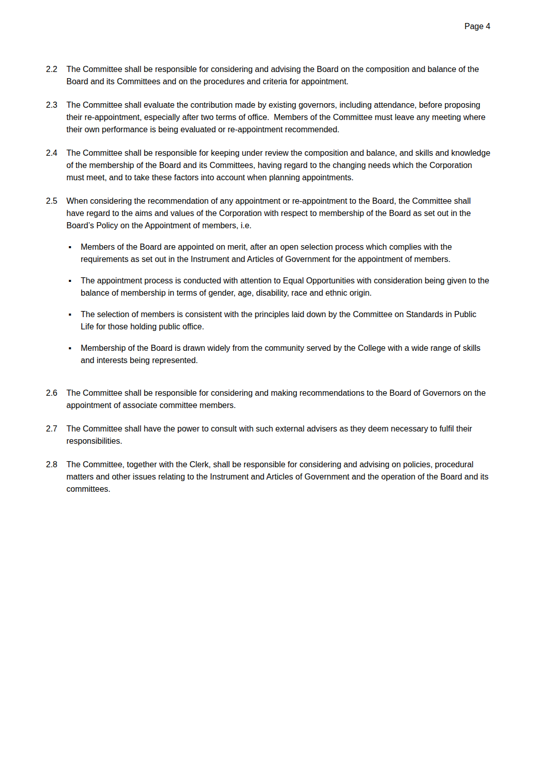Page 4
2.2
The Committee shall be responsible for considering and advising the Board on the composition and balance of the Board and its Committees and on the procedures and criteria for appointment.
2.3
The Committee shall evaluate the contribution made by existing governors, including attendance, before proposing their re-appointment, especially after two terms of office. Members of the Committee must leave any meeting where their own performance is being evaluated or re-appointment recommended.
2.4
The Committee shall be responsible for keeping under review the composition and balance, and skills and knowledge of the membership of the Board and its Committees, having regard to the changing needs which the Corporation must meet, and to take these factors into account when planning appointments.
2.5
When considering the recommendation of any appointment or re-appointment to the Board, the Committee shall have regard to the aims and values of the Corporation with respect to membership of the Board as set out in the Board’s Policy on the Appointment of members, i.e.
Members of the Board are appointed on merit, after an open selection process which complies with the requirements as set out in the Instrument and Articles of Government for the appointment of members.
The appointment process is conducted with attention to Equal Opportunities with consideration being given to the balance of membership in terms of gender, age, disability, race and ethnic origin.
The selection of members is consistent with the principles laid down by the Committee on Standards in Public Life for those holding public office.
Membership of the Board is drawn widely from the community served by the College with a wide range of skills and interests being represented.
2.6
The Committee shall be responsible for considering and making recommendations to the Board of Governors on the appointment of associate committee members.
2.7
The Committee shall have the power to consult with such external advisers as they deem necessary to fulfil their responsibilities.
2.8
The Committee, together with the Clerk, shall be responsible for considering and advising on policies, procedural matters and other issues relating to the Instrument and Articles of Government and the operation of the Board and its committees.